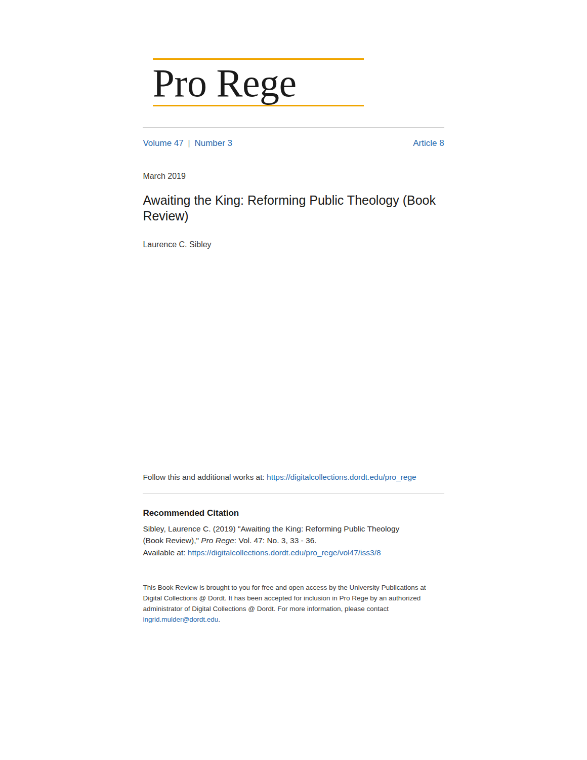Pro Rege
Volume 47|Number 3
Article 8
March 2019
Awaiting the King: Reforming Public Theology (Book Review)
Laurence C. Sibley
Follow this and additional works at: https://digitalcollections.dordt.edu/pro_rege
Recommended Citation
Sibley, Laurence C. (2019) "Awaiting the King: Reforming Public Theology
(Book Review)," Pro Rege: Vol. 47: No. 3, 33 - 36.
Available at: https://digitalcollections.dordt.edu/pro_rege/vol47/iss3/8
This Book Review is brought to you for free and open access by the University Publications at Digital Collections @ Dordt. It has been accepted for inclusion in Pro Rege by an authorized administrator of Digital Collections @ Dordt. For more information, please contact ingrid.mulder@dordt.edu.